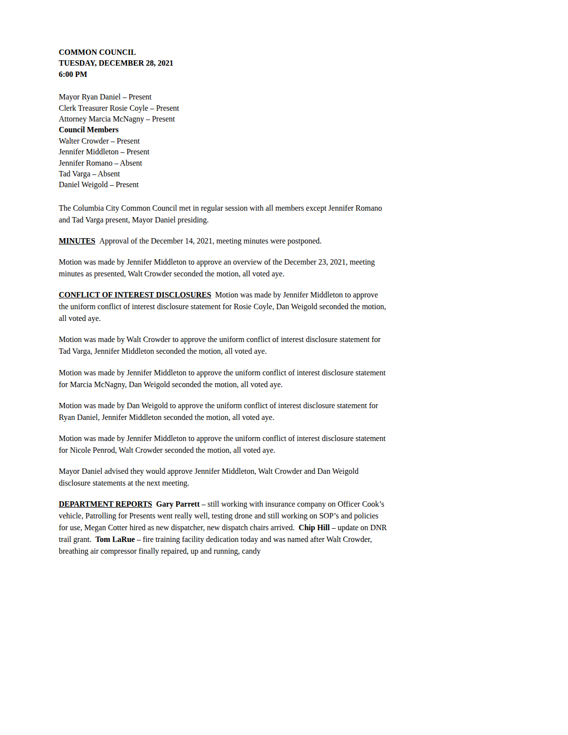COMMON COUNCIL
TUESDAY, DECEMBER 28, 2021
6:00 PM
Mayor Ryan Daniel – Present
Clerk Treasurer Rosie Coyle – Present
Attorney Marcia McNagny – Present
Council Members
Walter Crowder – Present
Jennifer Middleton – Present
Jennifer Romano – Absent
Tad Varga – Absent
Daniel Weigold – Present
The Columbia City Common Council met in regular session with all members except Jennifer Romano and Tad Varga present, Mayor Daniel presiding.
MINUTES Approval of the December 14, 2021, meeting minutes were postponed.
Motion was made by Jennifer Middleton to approve an overview of the December 23, 2021, meeting minutes as presented, Walt Crowder seconded the motion, all voted aye.
CONFLICT OF INTEREST DISCLOSURES Motion was made by Jennifer Middleton to approve the uniform conflict of interest disclosure statement for Rosie Coyle, Dan Weigold seconded the motion, all voted aye.
Motion was made by Walt Crowder to approve the uniform conflict of interest disclosure statement for Tad Varga, Jennifer Middleton seconded the motion, all voted aye.
Motion was made by Jennifer Middleton to approve the uniform conflict of interest disclosure statement for Marcia McNagny, Dan Weigold seconded the motion, all voted aye.
Motion was made by Dan Weigold to approve the uniform conflict of interest disclosure statement for Ryan Daniel, Jennifer Middleton seconded the motion, all voted aye.
Motion was made by Jennifer Middleton to approve the uniform conflict of interest disclosure statement for Nicole Penrod, Walt Crowder seconded the motion, all voted aye.
Mayor Daniel advised they would approve Jennifer Middleton, Walt Crowder and Dan Weigold disclosure statements at the next meeting.
DEPARTMENT REPORTS Gary Parrett – still working with insurance company on Officer Cook’s vehicle, Patrolling for Presents went really well, testing drone and still working on SOP’s and policies for use, Megan Cotter hired as new dispatcher, new dispatch chairs arrived. Chip Hill – update on DNR trail grant. Tom LaRue – fire training facility dedication today and was named after Walt Crowder, breathing air compressor finally repaired, up and running, candy